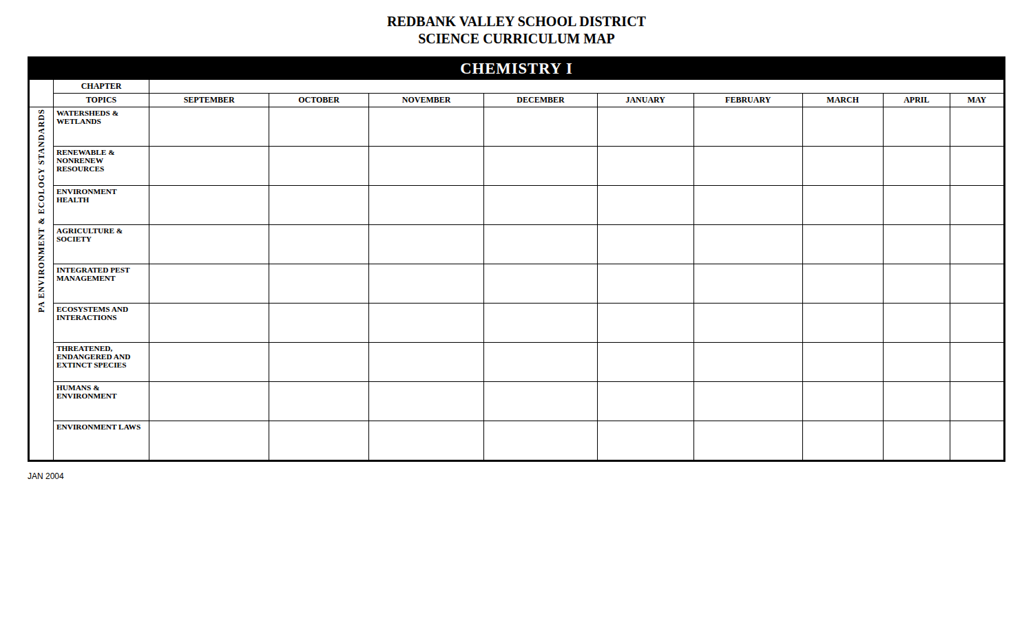REDBANK VALLEY SCHOOL DISTRICT
SCIENCE CURRICULUM MAP
| CHEMISTRY I |
| | CHAPTER | |
| TOPICS | SEPTEMBER | OCTOBER | NOVEMBER | DECEMBER | JANUARY | FEBRUARY | MARCH | APRIL | MAY |
| PA ENVIRONMENT & ECOLOGY STANDARDS | WATERSHEDS & WETLANDS | | | | | | | | | |
| RENEWABLE & NONRENEW RESOURCES | | | | | | | | | |
| ENVIRONMENT HEALTH | | | | | | | | | |
| AGRICULTURE & SOCIETY | | | | | | | | | |
| INTEGRATED PEST MANAGEMENT | | | | | | | | | |
| ECOSYSTEMS AND INTERACTIONS | | | | | | | | | |
| THREATENED, ENDANGERED AND EXTINCT SPECIES | | | | | | | | | |
| HUMANS & ENVIRONMENT | | | | | | | | | |
| ENVIRONMENT LAWS | | | | | | | | | |
JAN 2004